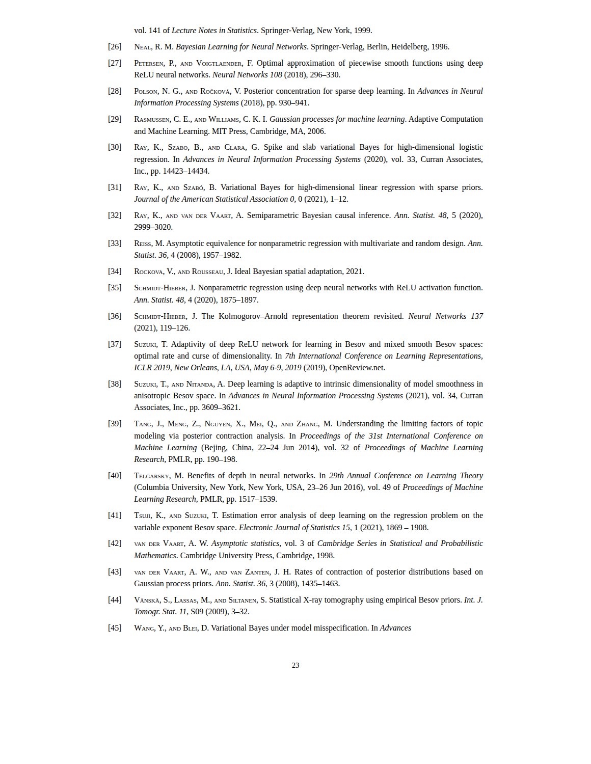vol. 141 of Lecture Notes in Statistics. Springer-Verlag, New York, 1999.
[26] Neal, R. M. Bayesian Learning for Neural Networks. Springer-Verlag, Berlin, Heidelberg, 1996.
[27] Petersen, P., and Voigtlaender, F. Optimal approximation of piecewise smooth functions using deep ReLU neural networks. Neural Networks 108 (2018), 296–330.
[28] Polson, N. G., and Ročková, V. Posterior concentration for sparse deep learning. In Advances in Neural Information Processing Systems (2018), pp. 930–941.
[29] Rasmussen, C. E., and Williams, C. K. I. Gaussian processes for machine learning. Adaptive Computation and Machine Learning. MIT Press, Cambridge, MA, 2006.
[30] Ray, K., Szabo, B., and Clara, G. Spike and slab variational Bayes for high-dimensional logistic regression. In Advances in Neural Information Processing Systems (2020), vol. 33, Curran Associates, Inc., pp. 14423–14434.
[31] Ray, K., and Szabó, B. Variational Bayes for high-dimensional linear regression with sparse priors. Journal of the American Statistical Association 0, 0 (2021), 1–12.
[32] Ray, K., and van der Vaart, A. Semiparametric Bayesian causal inference. Ann. Statist. 48, 5 (2020), 2999–3020.
[33] Reiss, M. Asymptotic equivalence for nonparametric regression with multivariate and random design. Ann. Statist. 36, 4 (2008), 1957–1982.
[34] Rockova, V., and Rousseau, J. Ideal Bayesian spatial adaptation, 2021.
[35] Schmidt-Hieber, J. Nonparametric regression using deep neural networks with ReLU activation function. Ann. Statist. 48, 4 (2020), 1875–1897.
[36] Schmidt-Hieber, J. The Kolmogorov–Arnold representation theorem revisited. Neural Networks 137 (2021), 119–126.
[37] Suzuki, T. Adaptivity of deep ReLU network for learning in Besov and mixed smooth Besov spaces: optimal rate and curse of dimensionality. In 7th International Conference on Learning Representations, ICLR 2019, New Orleans, LA, USA, May 6-9, 2019 (2019), OpenReview.net.
[38] Suzuki, T., and Nitanda, A. Deep learning is adaptive to intrinsic dimensionality of model smoothness in anisotropic Besov space. In Advances in Neural Information Processing Systems (2021), vol. 34, Curran Associates, Inc., pp. 3609–3621.
[39] Tang, J., Meng, Z., Nguyen, X., Mei, Q., and Zhang, M. Understanding the limiting factors of topic modeling via posterior contraction analysis. In Proceedings of the 31st International Conference on Machine Learning (Bejing, China, 22–24 Jun 2014), vol. 32 of Proceedings of Machine Learning Research, PMLR, pp. 190–198.
[40] Telgarsky, M. Benefits of depth in neural networks. In 29th Annual Conference on Learning Theory (Columbia University, New York, New York, USA, 23–26 Jun 2016), vol. 49 of Proceedings of Machine Learning Research, PMLR, pp. 1517–1539.
[41] Tsuji, K., and Suzuki, T. Estimation error analysis of deep learning on the regression problem on the variable exponent Besov space. Electronic Journal of Statistics 15, 1 (2021), 1869 – 1908.
[42] van der Vaart, A. W. Asymptotic statistics, vol. 3 of Cambridge Series in Statistical and Probabilistic Mathematics. Cambridge University Press, Cambridge, 1998.
[43] van der Vaart, A. W., and van Zanten, J. H. Rates of contraction of posterior distributions based on Gaussian process priors. Ann. Statist. 36, 3 (2008), 1435–1463.
[44] Vänskä, S., Lassas, M., and Siltanen, S. Statistical X-ray tomography using empirical Besov priors. Int. J. Tomogr. Stat. 11, S09 (2009), 3–32.
[45] Wang, Y., and Blei, D. Variational Bayes under model misspecification. In Advances
23